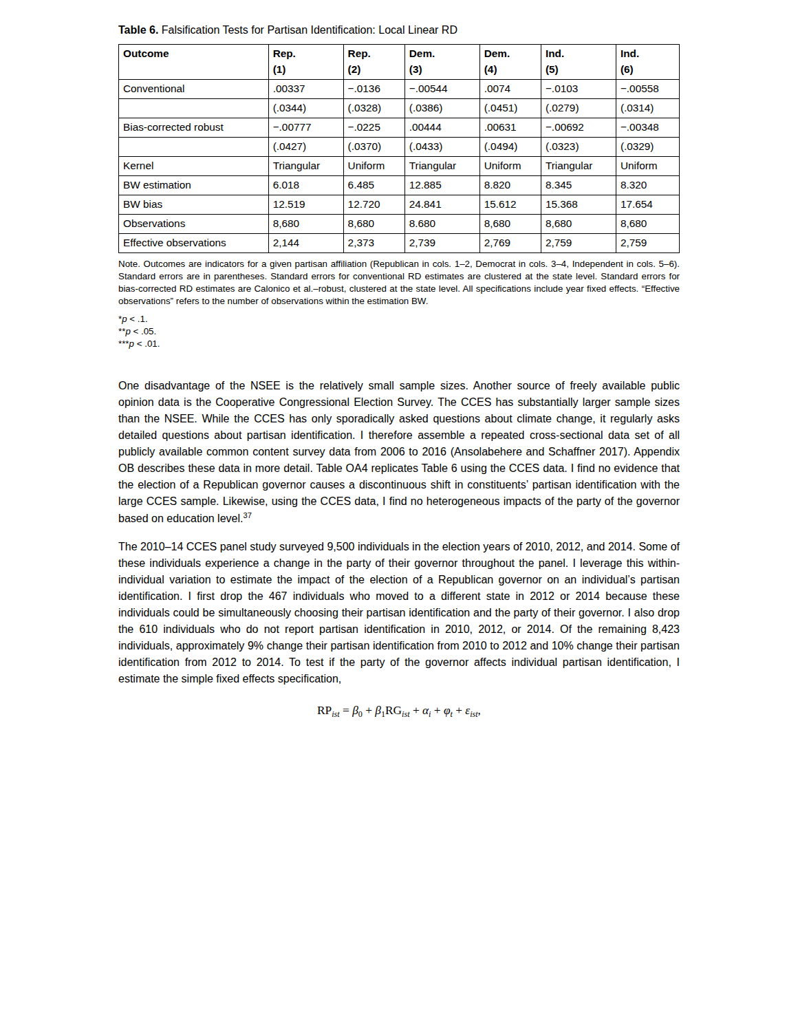Table 6. Falsification Tests for Partisan Identification: Local Linear RD
| Outcome | Rep. (1) | Rep. (2) | Dem. (3) | Dem. (4) | Ind. (5) | Ind. (6) |
| --- | --- | --- | --- | --- | --- | --- |
| Conventional | .00337 | −.0136 | −.00544 | .0074 | −.0103 | −.00558 |
| | (.0344) | (.0328) | (.0386) | (.0451) | (.0279) | (.0314) |
| Bias-corrected robust | −.00777 | −.0225 | .00444 | .00631 | −.00692 | −.00348 |
| | (.0427) | (.0370) | (.0433) | (.0494) | (.0323) | (.0329) |
| Kernel | Triangular | Uniform | Triangular | Uniform | Triangular | Uniform |
| BW estimation | 6.018 | 6.485 | 12.885 | 8.820 | 8.345 | 8.320 |
| BW bias | 12.519 | 12.720 | 24.841 | 15.612 | 15.368 | 17.654 |
| Observations | 8,680 | 8,680 | 8.680 | 8,680 | 8,680 | 8,680 |
| Effective observations | 2,144 | 2,373 | 2,739 | 2,769 | 2,759 | 2,759 |
Note. Outcomes are indicators for a given partisan affiliation (Republican in cols. 1–2, Democrat in cols. 3–4, Independent in cols. 5–6). Standard errors are in parentheses. Standard errors for conventional RD estimates are clustered at the state level. Standard errors for bias-corrected RD estimates are Calonico et al.–robust, clustered at the state level. All specifications include year fixed effects. “Effective observations” refers to the number of observations within the estimation BW.
*p < .1.
**p < .05.
***p < .01.
One disadvantage of the NSEE is the relatively small sample sizes. Another source of freely available public opinion data is the Cooperative Congressional Election Survey. The CCES has substantially larger sample sizes than the NSEE. While the CCES has only sporadically asked questions about climate change, it regularly asks detailed questions about partisan identification. I therefore assemble a repeated cross-sectional data set of all publicly available common content survey data from 2006 to 2016 (Ansolabehere and Schaffner 2017). Appendix OB describes these data in more detail. Table OA4 replicates Table 6 using the CCES data. I find no evidence that the election of a Republican governor causes a discontinuous shift in constituents’ partisan identification with the large CCES sample. Likewise, using the CCES data, I find no heterogeneous impacts of the party of the governor based on education level.37
The 2010–14 CCES panel study surveyed 9,500 individuals in the election years of 2010, 2012, and 2014. Some of these individuals experience a change in the party of their governor throughout the panel. I leverage this within-individual variation to estimate the impact of the election of a Republican governor on an individual’s partisan identification. I first drop the 467 individuals who moved to a different state in 2012 or 2014 because these individuals could be simultaneously choosing their partisan identification and the party of their governor. I also drop the 610 individuals who do not report partisan identification in 2010, 2012, or 2014. Of the remaining 8,423 individuals, approximately 9% change their partisan identification from 2010 to 2012 and 10% change their partisan identification from 2012 to 2014. To test if the party of the governor affects individual partisan identification, I estimate the simple fixed effects specification,
RPist = β0 + β1RGist + αi + φt + εist,